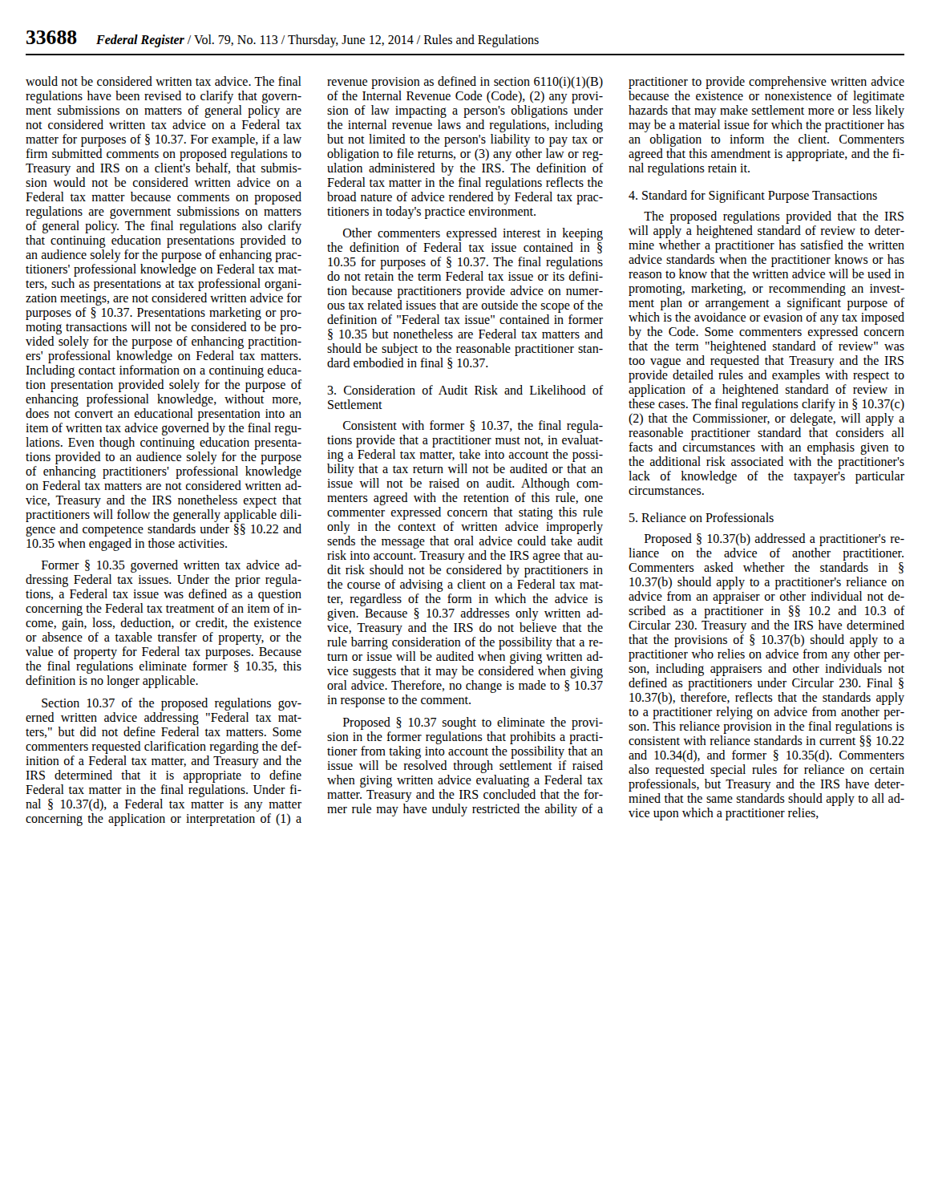33688 Federal Register / Vol. 79, No. 113 / Thursday, June 12, 2014 / Rules and Regulations
would not be considered written tax advice. The final regulations have been revised to clarify that government submissions on matters of general policy are not considered written tax advice on a Federal tax matter for purposes of § 10.37. For example, if a law firm submitted comments on proposed regulations to Treasury and IRS on a client's behalf, that submission would not be considered written advice on a Federal tax matter because comments on proposed regulations are government submissions on matters of general policy. The final regulations also clarify that continuing education presentations provided to an audience solely for the purpose of enhancing practitioners' professional knowledge on Federal tax matters, such as presentations at tax professional organization meetings, are not considered written advice for purposes of § 10.37. Presentations marketing or promoting transactions will not be considered to be provided solely for the purpose of enhancing practitioners' professional knowledge on Federal tax matters. Including contact information on a continuing education presentation provided solely for the purpose of enhancing professional knowledge, without more, does not convert an educational presentation into an item of written tax advice governed by the final regulations. Even though continuing education presentations provided to an audience solely for the purpose of enhancing practitioners' professional knowledge on Federal tax matters are not considered written advice, Treasury and the IRS nonetheless expect that practitioners will follow the generally applicable diligence and competence standards under §§ 10.22 and 10.35 when engaged in those activities.
Former § 10.35 governed written tax advice addressing Federal tax issues. Under the prior regulations, a Federal tax issue was defined as a question concerning the Federal tax treatment of an item of income, gain, loss, deduction, or credit, the existence or absence of a taxable transfer of property, or the value of property for Federal tax purposes. Because the final regulations eliminate former § 10.35, this definition is no longer applicable.
Section 10.37 of the proposed regulations governed written advice addressing "Federal tax matters," but did not define Federal tax matters. Some commenters requested clarification regarding the definition of a Federal tax matter, and Treasury and the IRS determined that it is appropriate to define Federal tax matter in the final regulations. Under final § 10.37(d), a Federal tax matter is any matter concerning the application or interpretation of (1) a revenue provision as defined in section 6110(i)(1)(B) of the Internal Revenue Code (Code), (2) any provision of law impacting a person's obligations under the internal revenue laws and regulations, including but not limited to the person's liability to pay tax or obligation to file returns, or (3) any other law or regulation administered by the IRS. The definition of Federal tax matter in the final regulations reflects the broad nature of advice rendered by Federal tax practitioners in today's practice environment.
Other commenters expressed interest in keeping the definition of Federal tax issue contained in § 10.35 for purposes of § 10.37. The final regulations do not retain the term Federal tax issue or its definition because practitioners provide advice on numerous tax related issues that are outside the scope of the definition of "Federal tax issue" contained in former § 10.35 but nonetheless are Federal tax matters and should be subject to the reasonable practitioner standard embodied in final § 10.37.
3. Consideration of Audit Risk and Likelihood of Settlement
Consistent with former § 10.37, the final regulations provide that a practitioner must not, in evaluating a Federal tax matter, take into account the possibility that a tax return will not be audited or that an issue will not be raised on audit. Although commenters agreed with the retention of this rule, one commenter expressed concern that stating this rule only in the context of written advice improperly sends the message that oral advice could take audit risk into account. Treasury and the IRS agree that audit risk should not be considered by practitioners in the course of advising a client on a Federal tax matter, regardless of the form in which the advice is given. Because § 10.37 addresses only written advice, Treasury and the IRS do not believe that the rule barring consideration of the possibility that a return or issue will be audited when giving written advice suggests that it may be considered when giving oral advice. Therefore, no change is made to § 10.37 in response to the comment.
Proposed § 10.37 sought to eliminate the provision in the former regulations that prohibits a practitioner from taking into account the possibility that an issue will be resolved through settlement if raised when giving written advice evaluating a Federal tax matter. Treasury and the IRS concluded that the former rule may have unduly restricted the ability of a practitioner to provide comprehensive written advice because the existence or nonexistence of legitimate hazards that may make settlement more or less likely may be a material issue for which the practitioner has an obligation to inform the client. Commenters agreed that this amendment is appropriate, and the final regulations retain it.
4. Standard for Significant Purpose Transactions
The proposed regulations provided that the IRS will apply a heightened standard of review to determine whether a practitioner has satisfied the written advice standards when the practitioner knows or has reason to know that the written advice will be used in promoting, marketing, or recommending an investment plan or arrangement a significant purpose of which is the avoidance or evasion of any tax imposed by the Code. Some commenters expressed concern that the term "heightened standard of review" was too vague and requested that Treasury and the IRS provide detailed rules and examples with respect to application of a heightened standard of review in these cases. The final regulations clarify in § 10.37(c)(2) that the Commissioner, or delegate, will apply a reasonable practitioner standard that considers all facts and circumstances with an emphasis given to the additional risk associated with the practitioner's lack of knowledge of the taxpayer's particular circumstances.
5. Reliance on Professionals
Proposed § 10.37(b) addressed a practitioner's reliance on the advice of another practitioner. Commenters asked whether the standards in § 10.37(b) should apply to a practitioner's reliance on advice from an appraiser or other individual not described as a practitioner in §§ 10.2 and 10.3 of Circular 230. Treasury and the IRS have determined that the provisions of § 10.37(b) should apply to a practitioner who relies on advice from any other person, including appraisers and other individuals not defined as practitioners under Circular 230. Final § 10.37(b), therefore, reflects that the standards apply to a practitioner relying on advice from another person. This reliance provision in the final regulations is consistent with reliance standards in current §§ 10.22 and 10.34(d), and former § 10.35(d). Commenters also requested special rules for reliance on certain professionals, but Treasury and the IRS have determined that the same standards should apply to all advice upon which a practitioner relies,